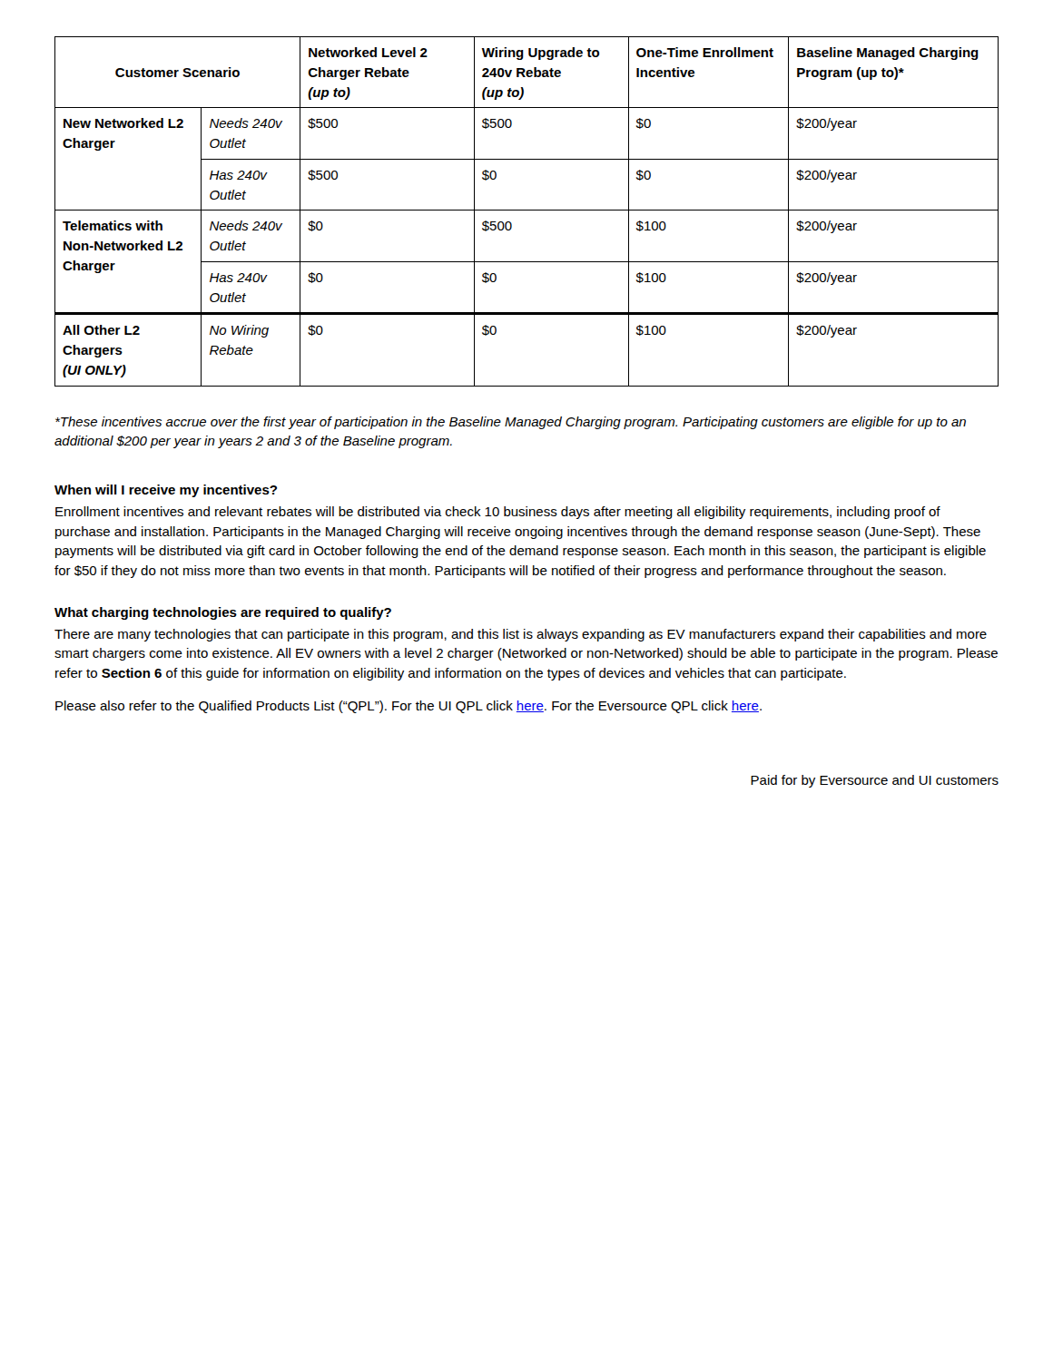| Customer Scenario | Networked Level 2 Charger Rebate (up to) | Wiring Upgrade to 240v Rebate (up to) | One-Time Enrollment Incentive | Baseline Managed Charging Program (up to)* |
| --- | --- | --- | --- | --- |
| New Networked L2 Charger | Needs 240v Outlet | $500 | $500 | $0 | $200/year |
| Has 240v Outlet | $500 | $0 | $0 | $200/year |
| Telematics with Non-Networked L2 Charger | Needs 240v Outlet | $0 | $500 | $100 | $200/year |
| Has 240v Outlet | $0 | $0 | $100 | $200/year |
| All Other L2 Chargers (UI ONLY) | No Wiring Rebate | $0 | $0 | $100 | $200/year |
*These incentives accrue over the first year of participation in the Baseline Managed Charging program. Participating customers are eligible for up to an additional $200 per year in years 2 and 3 of the Baseline program.
When will I receive my incentives?
Enrollment incentives and relevant rebates will be distributed via check 10 business days after meeting all eligibility requirements, including proof of purchase and installation. Participants in the Managed Charging will receive ongoing incentives through the demand response season (June-Sept). These payments will be distributed via gift card in October following the end of the demand response season. Each month in this season, the participant is eligible for $50 if they do not miss more than two events in that month. Participants will be notified of their progress and performance throughout the season.
What charging technologies are required to qualify?
There are many technologies that can participate in this program, and this list is always expanding as EV manufacturers expand their capabilities and more smart chargers come into existence. All EV owners with a level 2 charger (Networked or non-Networked) should be able to participate in the program. Please refer to Section 6 of this guide for information on eligibility and information on the types of devices and vehicles that can participate.
Please also refer to the Qualified Products List (“QPL”). For the UI QPL click here. For the Eversource QPL click here.
Paid for by Eversource and UI customers